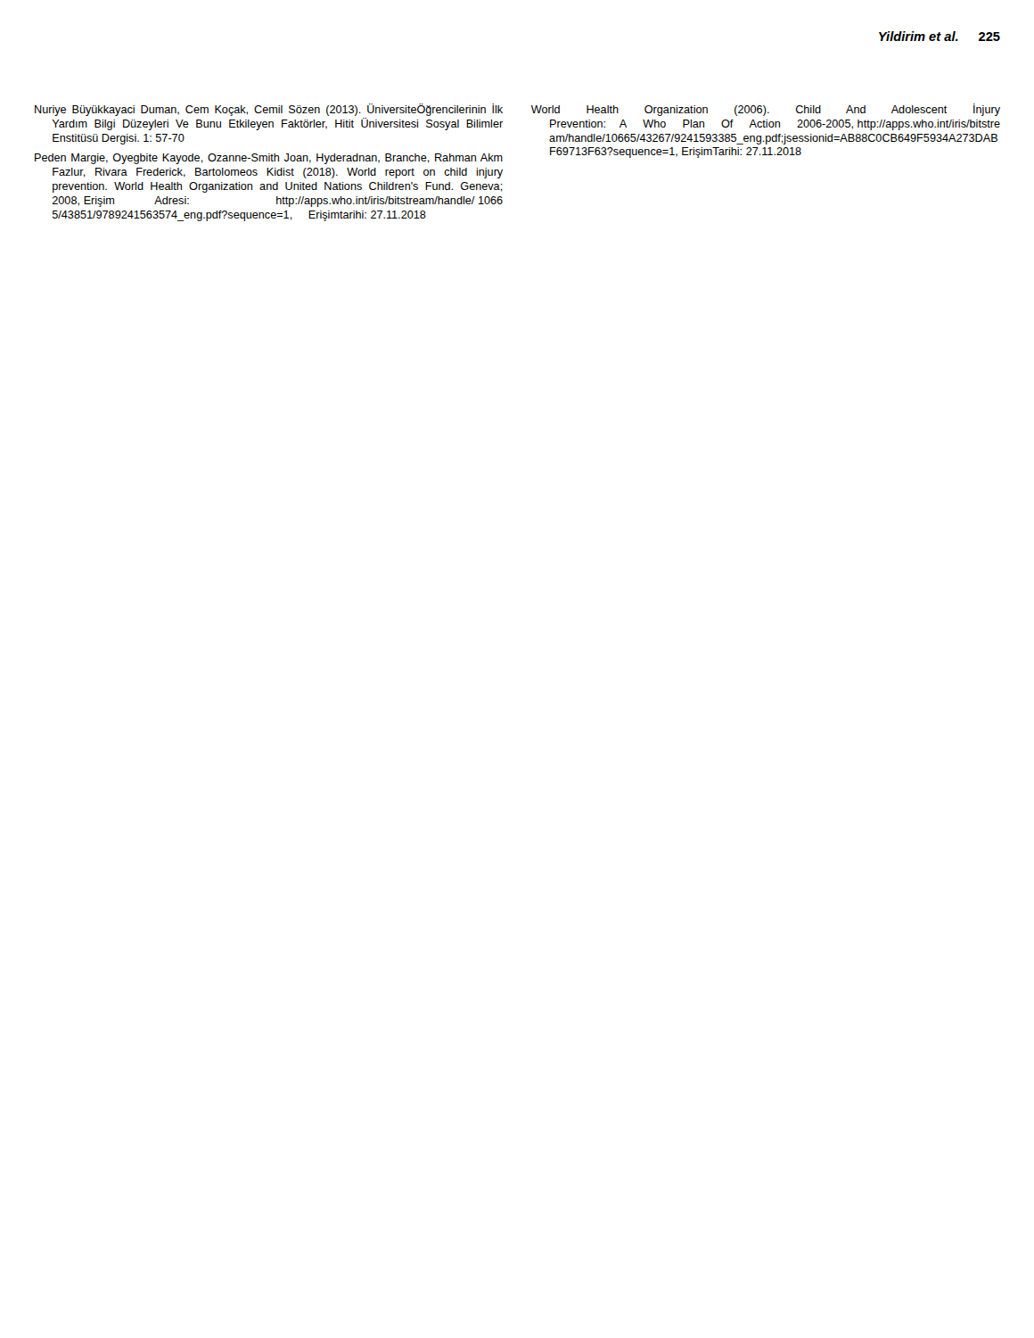Yildirim et al. 225
Nuriye Büyükkayaci Duman, Cem Koçak, Cemil Sözen (2013). ÜniversiteÖğrencilerinin İlk Yardım Bilgi Düzeyleri Ve Bunu Etkileyen Faktörler, Hitit Üniversitesi Sosyal Bilimler Enstitüsü Dergisi. 1: 57-70
Peden Margie, Oyegbite Kayode, Ozanne-Smith Joan, Hyderadnan, Branche, Rahman Akm Fazlur, Rivara Frederick, Bartolomeos Kidist (2018). World report on child injury prevention. World Health Organization and United Nations Children's Fund. Geneva; 2008, Erişim Adresi: http://apps.who.int/iris/bitstream/handle/ 10665/43851/9789241563574_eng.pdf?sequence=1, Erişimtarihi: 27.11.2018
World Health Organization (2006). Child And Adolescent İnjury Prevention: A Who Plan Of Action 2006-2005, http://apps.who.int/iris/bitstream/handle/10665/43267/9241593385_eng.pdf;jsessionid=AB88C0CB649F5934A273DABF69713F63?sequence=1, ErişimTarihi: 27.11.2018